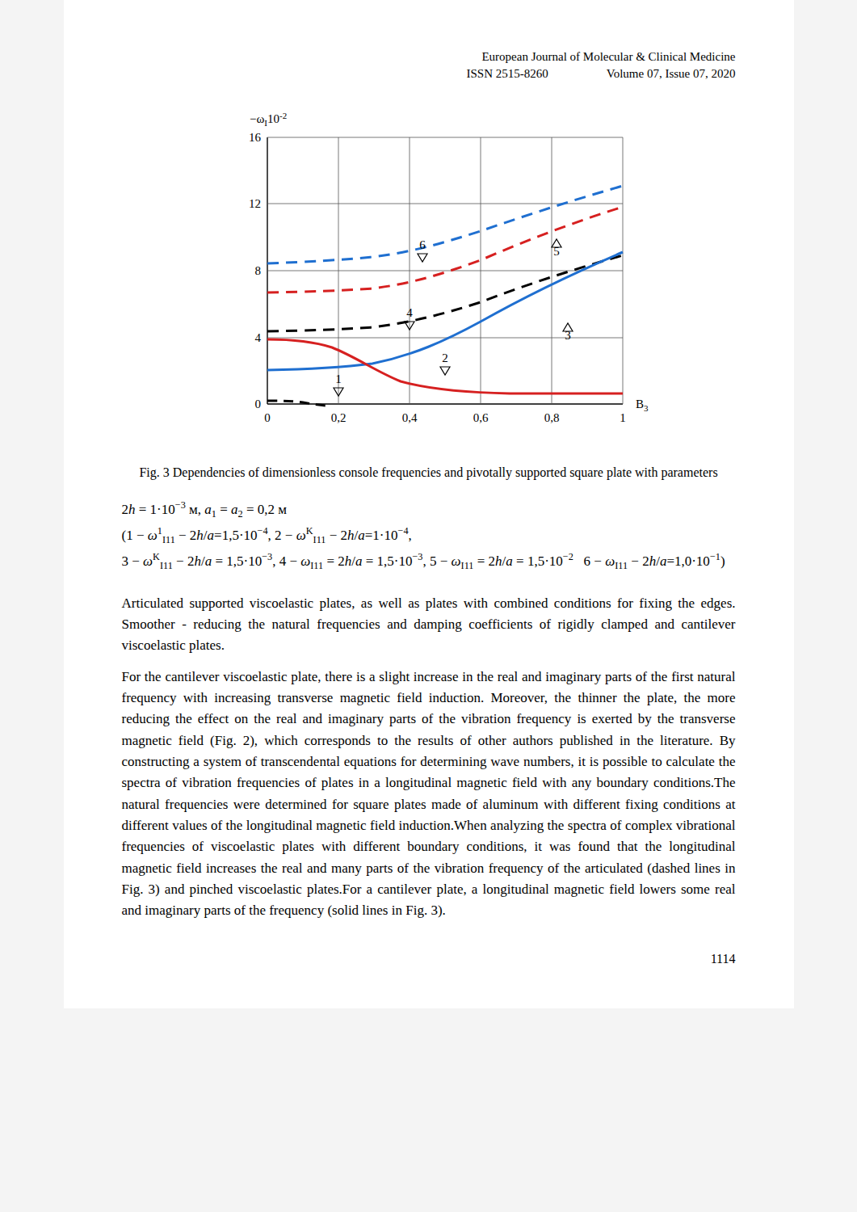European Journal of Molecular & Clinical Medicine ISSN 2515-8260 Volume 07, Issue 07, 2020
−ωI10-2 16 12 8 4 0 0 0,2 0,4 0,6 0,8 1 B3 6 5 4 3 2 1
Fig. 3 Dependencies of dimensionless console frequencies and pivotally supported square plate with parameters
2h = 1·10−3 м, a1 = a2 = 0,2 м (1 − ω1I11 − 2h/a=1,5·10−4, 2 − ωKI11 − 2h/a=1·10−4, 3 − ωKI11 − 2h/a = 1,5·10−3, 4 − ωI11 = 2h/a = 1,5·10−3, 5 − ωI11 = 2h/a = 1,5·10−2 6 − ωI11 − 2h/a=1,0·10−1)
Articulated supported viscoelastic plates, as well as plates with combined conditions for fixing the edges. Smoother - reducing the natural frequencies and damping coefficients of rigidly clamped and cantilever viscoelastic plates.
For the cantilever viscoelastic plate, there is a slight increase in the real and imaginary parts of the first natural frequency with increasing transverse magnetic field induction. Moreover, the thinner the plate, the more reducing the effect on the real and imaginary parts of the vibration frequency is exerted by the transverse magnetic field (Fig. 2), which corresponds to the results of other authors published in the literature. By constructing a system of transcendental equations for determining wave numbers, it is possible to calculate the spectra of vibration frequencies of plates in a longitudinal magnetic field with any boundary conditions.The natural frequencies were determined for square plates made of aluminum with different fixing conditions at different values of the longitudinal magnetic field induction.When analyzing the spectra of complex vibrational frequencies of viscoelastic plates with different boundary conditions, it was found that the longitudinal magnetic field increases the real and many parts of the vibration frequency of the articulated (dashed lines in Fig. 3) and pinched viscoelastic plates.For a cantilever plate, a longitudinal magnetic field lowers some real and imaginary parts of the frequency (solid lines in Fig. 3).
1114